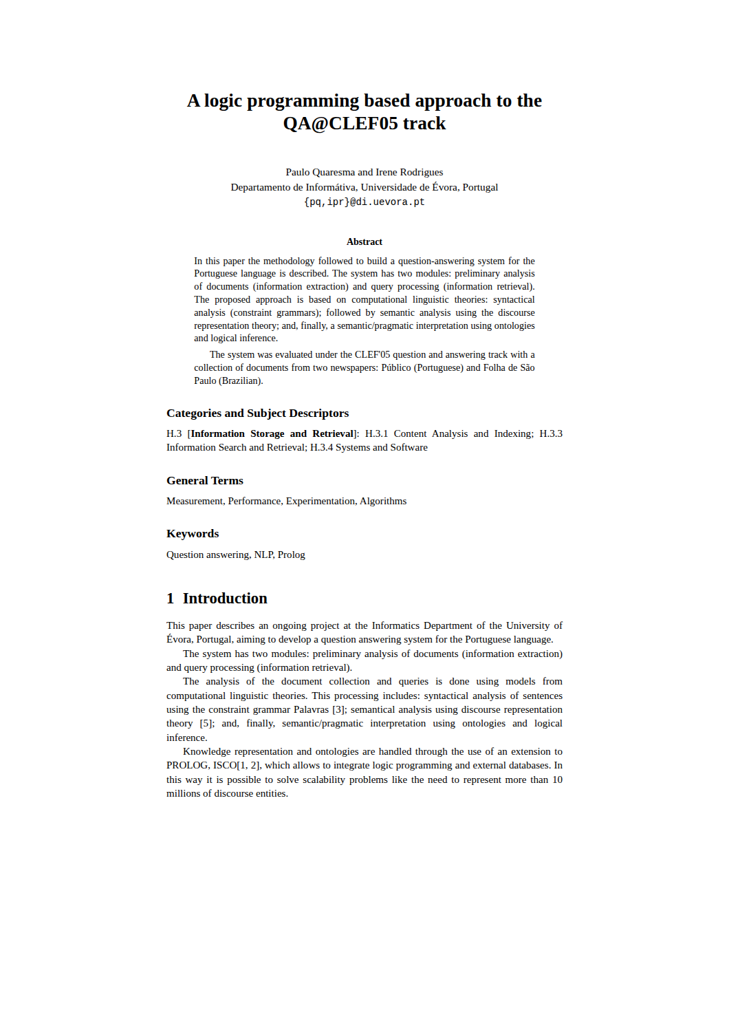A logic programming based approach to the
QA@CLEF05 track
Paulo Quaresma and Irene Rodrigues
Departamento de Informátiva, Universidade de Évora, Portugal
{pq,ipr}@di.uevora.pt
Abstract
In this paper the methodology followed to build a question-answering system for the Portuguese language is described. The system has two modules: preliminary analysis of documents (information extraction) and query processing (information retrieval). The proposed approach is based on computational linguistic theories: syntactical analysis (constraint grammars); followed by semantic analysis using the discourse representation theory; and, finally, a semantic/pragmatic interpretation using ontologies and logical inference.
The system was evaluated under the CLEF'05 question and answering track with a collection of documents from two newspapers: Público (Portuguese) and Folha de São Paulo (Brazilian).
Categories and Subject Descriptors
H.3 [Information Storage and Retrieval]: H.3.1 Content Analysis and Indexing; H.3.3 Information Search and Retrieval; H.3.4 Systems and Software
General Terms
Measurement, Performance, Experimentation, Algorithms
Keywords
Question answering, NLP, Prolog
1 Introduction
This paper describes an ongoing project at the Informatics Department of the University of Évora, Portugal, aiming to develop a question answering system for the Portuguese language.
The system has two modules: preliminary analysis of documents (information extraction) and query processing (information retrieval).
The analysis of the document collection and queries is done using models from computational linguistic theories. This processing includes: syntactical analysis of sentences using the constraint grammar Palavras [3]; semantical analysis using discourse representation theory [5]; and, finally, semantic/pragmatic interpretation using ontologies and logical inference.
Knowledge representation and ontologies are handled through the use of an extension to PROLOG, ISCO[1, 2], which allows to integrate logic programming and external databases. In this way it is possible to solve scalability problems like the need to represent more than 10 millions of discourse entities.